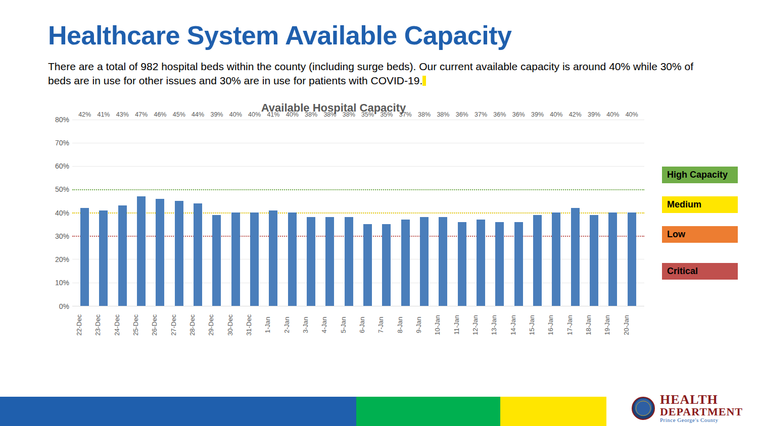Healthcare System Available Capacity
There are a total of 982 hospital beds within the county (including surge beds). Our current available capacity is around 40% while 30% of beds are in use for other issues and 30% are in use for patients with COVID-19.
Available Hospital Capacity
80% 70% 60% 50% 40% 30% 20% 10% 0%
42%
41%
43%
47%
46%
45%
44%
39%
40%
40%
41%
40%
38%
38%
38%
35%
35%
37%
38%
38%
36%
37%
36%
36%
39%
40%
42%
39%
40%
40%
22-Dec
23-Dec
24-Dec
25-Dec
26-Dec
27-Dec
28-Dec
29-Dec
30-Dec
31-Dec
1-Jan
2-Jan
3-Jan
4-Jan
5-Jan
6-Jan
7-Jan
8-Jan
9-Jan
10-Jan
11-Jan
12-Jan
13-Jan
14-Jan
15-Jan
16-Jan
17-Jan
18-Jan
19-Jan
20-Jan
High Capacity
Medium
Low
Critical
HEALTH
DEPARTMENT
Prince George's County